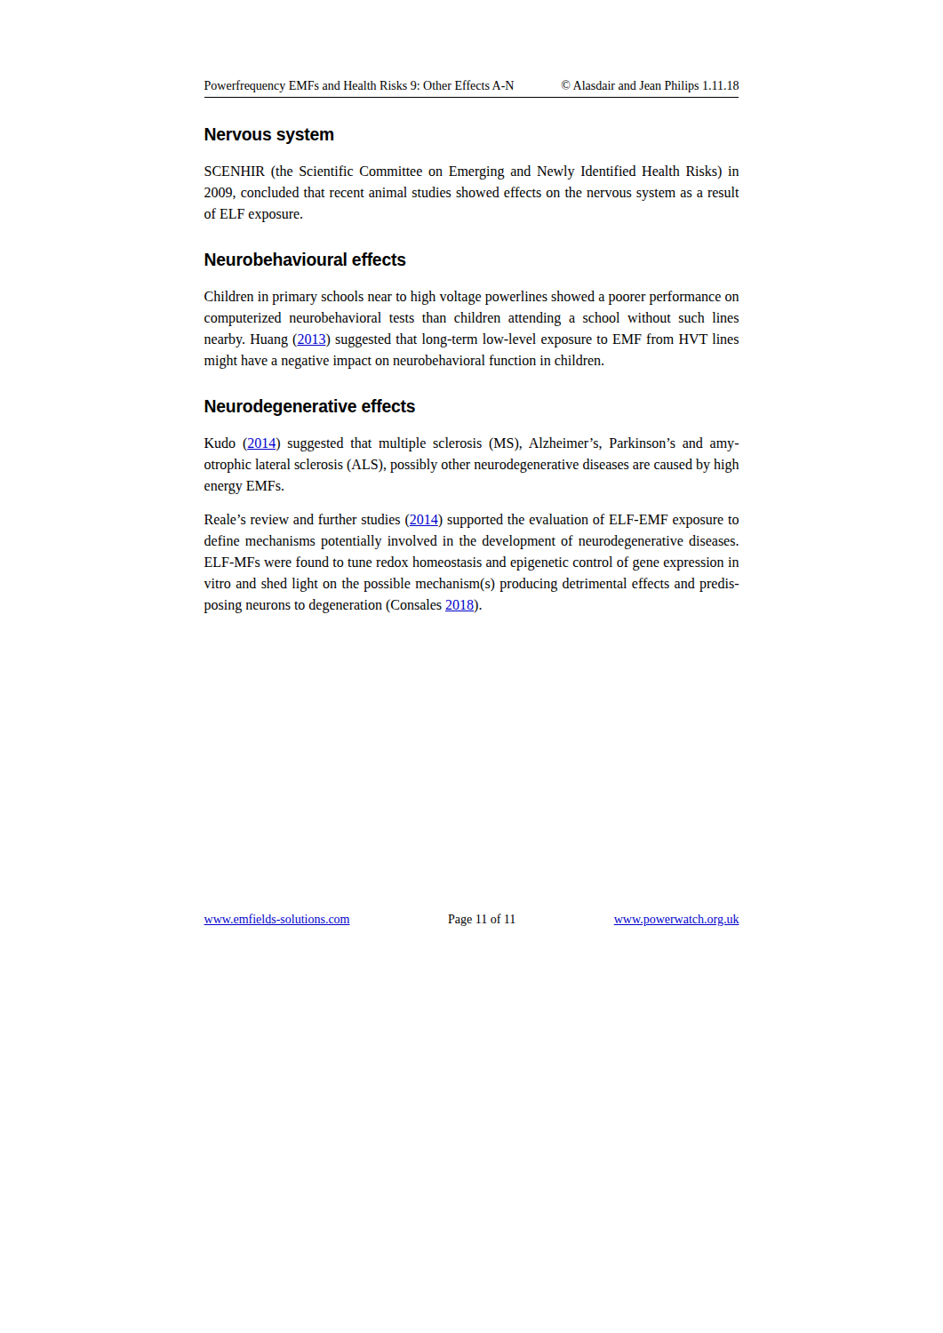Powerfrequency EMFs and Health Risks 9: Other Effects A-N
© Alasdair and Jean Philips 1.11.18
Nervous system
SCENHIR (the Scientific Committee on Emerging and Newly Identified Health Risks) in 2009, concluded that recent animal studies showed effects on the nervous system as a result of ELF exposure.
Neurobehavioural effects
Children in primary schools near to high voltage powerlines showed a poorer performance on computerized neurobehavioral tests than children attending a school without such lines nearby. Huang (2013) suggested that long-term low-level exposure to EMF from HVT lines might have a negative impact on neurobehavioral function in children.
Neurodegenerative effects
Kudo (2014) suggested that multiple sclerosis (MS), Alzheimer’s, Parkinson’s and amyotrophic lateral sclerosis (ALS), possibly other neurodegenerative diseases are caused by high energy EMFs.
Reale’s review and further studies (2014) supported the evaluation of ELF-EMF exposure to define mechanisms potentially involved in the development of neurodegenerative diseases. ELF-MFs were found to tune redox homeostasis and epigenetic control of gene expression in vitro and shed light on the possible mechanism(s) producing detrimental effects and predisposing neurons to degeneration (Consales 2018).
www.emfields-solutions.com
Page 11 of 11
www.powerwatch.org.uk